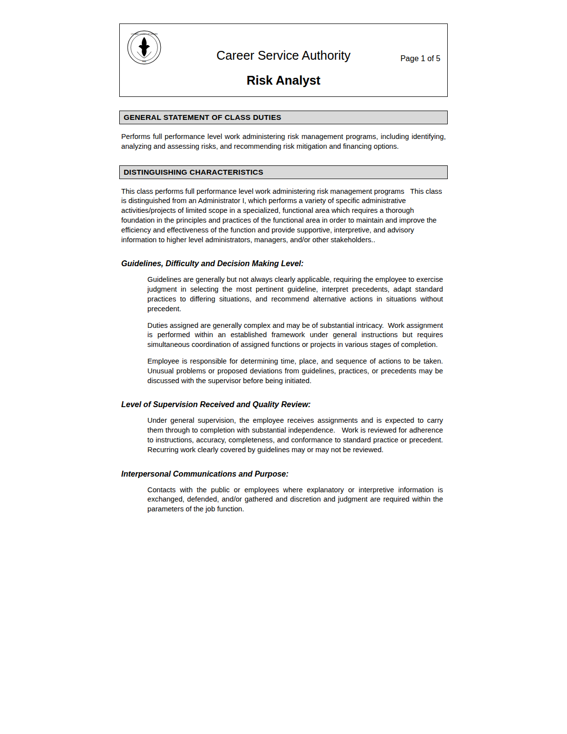CITY AND COUNTY OF DENVER SEAL
Page 1 of 5
Career Service Authority
Risk Analyst
GENERAL STATEMENT OF CLASS DUTIES
Performs full performance level work administering risk management programs, including identifying, analyzing and assessing risks, and recommending risk mitigation and financing options.
DISTINGUISHING CHARACTERISTICS
This class performs full performance level work administering risk management programs This class is distinguished from an Administrator I, which performs a variety of specific administrative activities/projects of limited scope in a specialized, functional area which requires a thorough foundation in the principles and practices of the functional area in order to maintain and improve the efficiency and effectiveness of the function and provide supportive, interpretive, and advisory information to higher level administrators, managers, and/or other stakeholders..
Guidelines, Difficulty and Decision Making Level:
Guidelines are generally but not always clearly applicable, requiring the employee to exercise judgment in selecting the most pertinent guideline, interpret precedents, adapt standard practices to differing situations, and recommend alternative actions in situations without precedent.
Duties assigned are generally complex and may be of substantial intricacy. Work assignment is performed within an established framework under general instructions but requires simultaneous coordination of assigned functions or projects in various stages of completion.
Employee is responsible for determining time, place, and sequence of actions to be taken. Unusual problems or proposed deviations from guidelines, practices, or precedents may be discussed with the supervisor before being initiated.
Level of Supervision Received and Quality Review:
Under general supervision, the employee receives assignments and is expected to carry them through to completion with substantial independence. Work is reviewed for adherence to instructions, accuracy, completeness, and conformance to standard practice or precedent. Recurring work clearly covered by guidelines may or may not be reviewed.
Interpersonal Communications and Purpose:
Contacts with the public or employees where explanatory or interpretive information is exchanged, defended, and/or gathered and discretion and judgment are required within the parameters of the job function.